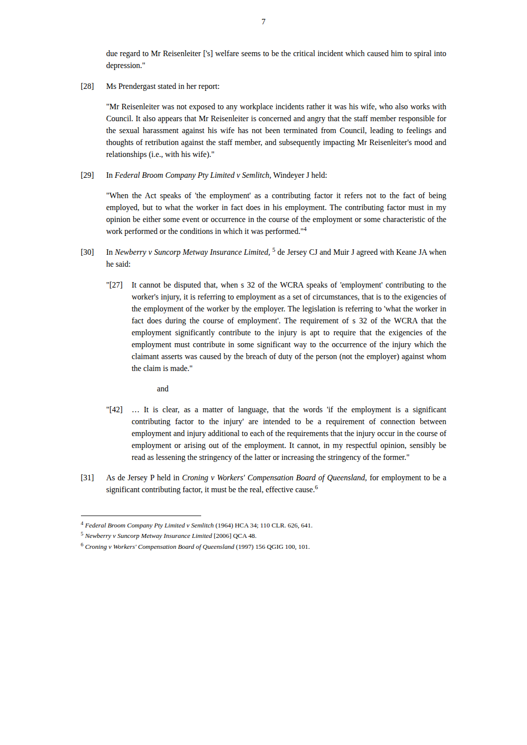7
due regard to Mr Reisenleiter ['s] welfare seems to be the critical incident which caused him to spiral into depression."
[28]
Ms Prendergast stated in her report:
"Mr Reisenleiter was not exposed to any workplace incidents rather it was his wife, who also works with Council. It also appears that Mr Reisenleiter is concerned and angry that the staff member responsible for the sexual harassment against his wife has not been terminated from Council, leading to feelings and thoughts of retribution against the staff member, and subsequently impacting Mr Reisenleiter's mood and relationships (i.e., with his wife)."
[29]
In Federal Broom Company Pty Limited v Semlitch, Windeyer J held:
"When the Act speaks of 'the employment' as a contributing factor it refers not to the fact of being employed, but to what the worker in fact does in his employment. The contributing factor must in my opinion be either some event or occurrence in the course of the employment or some characteristic of the work performed or the conditions in which it was performed."4
[30]
In Newberry v Suncorp Metway Insurance Limited, 5 de Jersey CJ and Muir J agreed with Keane JA when he said:
"[27]
It cannot be disputed that, when s 32 of the WCRA speaks of 'employment' contributing to the worker's injury, it is referring to employment as a set of circumstances, that is to the exigencies of the employment of the worker by the employer. The legislation is referring to 'what the worker in fact does during the course of employment'. The requirement of s 32 of the WCRA that the employment significantly contribute to the injury is apt to require that the exigencies of the employment must contribute in some significant way to the occurrence of the injury which the claimant asserts was caused by the breach of duty of the person (not the employer) against whom the claim is made."
and
"[42]
… It is clear, as a matter of language, that the words 'if the employment is a significant contributing factor to the injury' are intended to be a requirement of connection between employment and injury additional to each of the requirements that the injury occur in the course of employment or arising out of the employment. It cannot, in my respectful opinion, sensibly be read as lessening the stringency of the latter or increasing the stringency of the former."
[31]
As de Jersey P held in Croning v Workers' Compensation Board of Queensland, for employment to be a significant contributing factor, it must be the real, effective cause.6
4 Federal Broom Company Pty Limited v Semlitch (1964) HCA 34; 110 CLR. 626, 641.
5 Newberry v Suncorp Metway Insurance Limited [2006] QCA 48.
6 Croning v Workers' Compensation Board of Queensland (1997) 156 QGIG 100, 101.